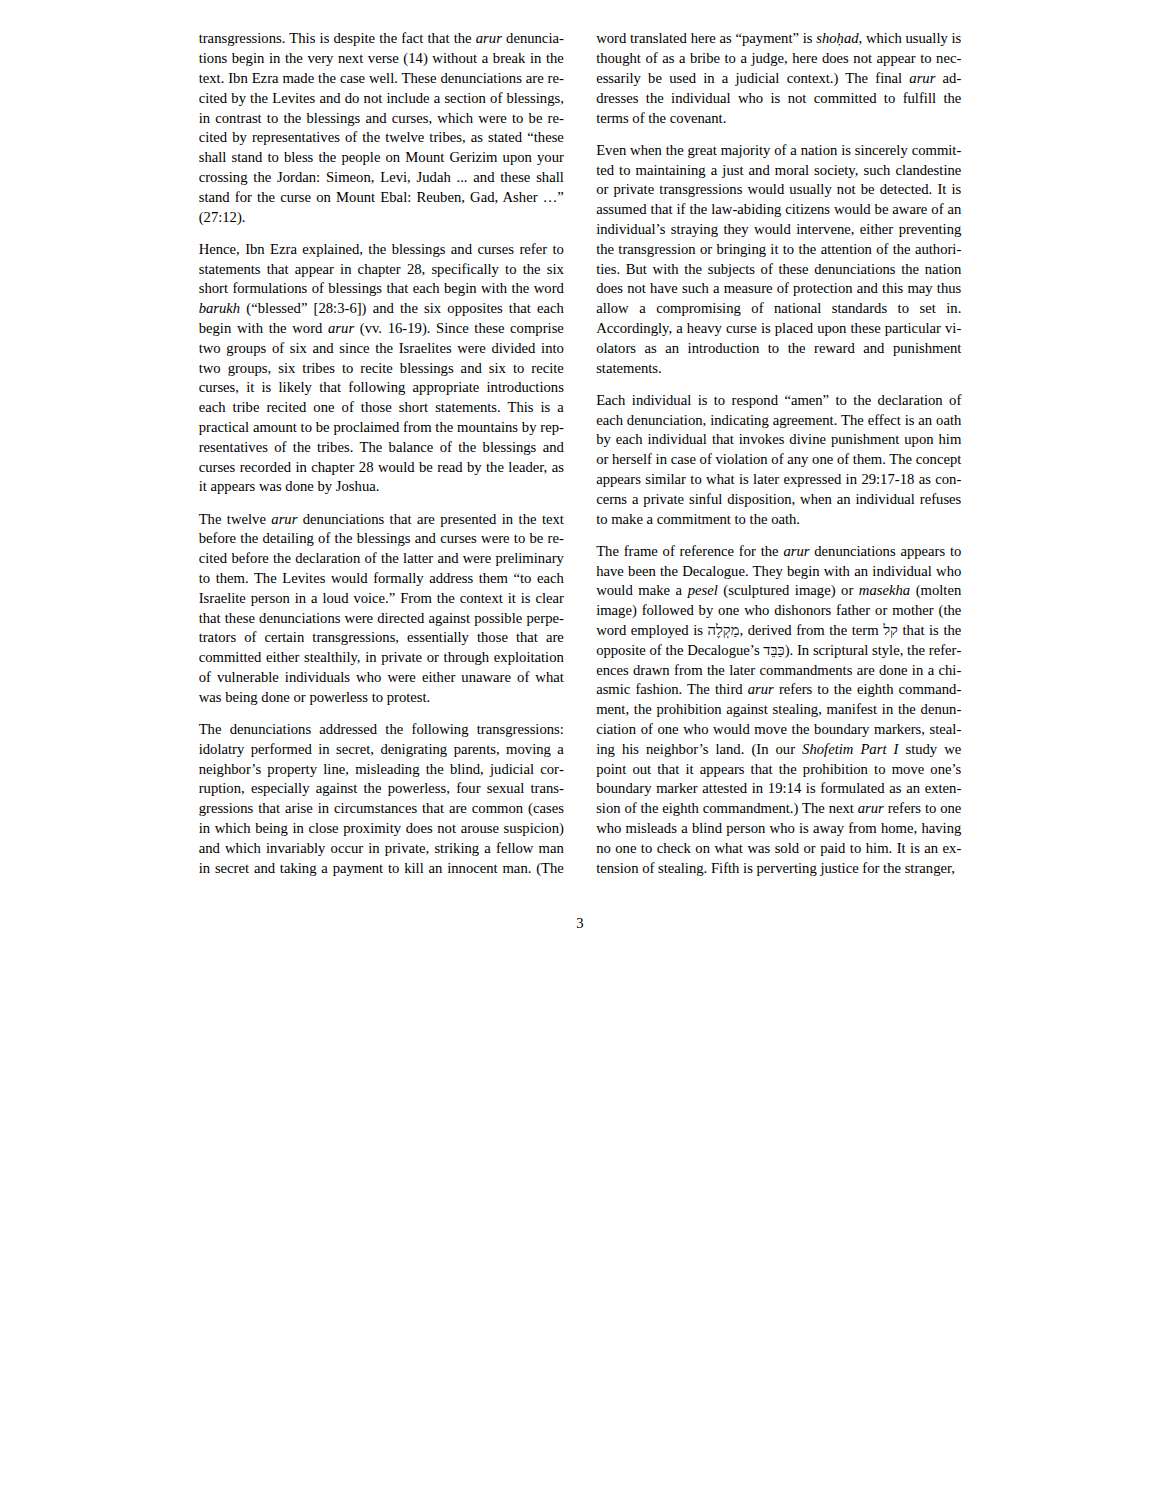transgressions. This is despite the fact that the arur denunciations begin in the very next verse (14) without a break in the text. Ibn Ezra made the case well. These denunciations are recited by the Levites and do not include a section of blessings, in contrast to the blessings and curses, which were to be recited by representatives of the twelve tribes, as stated “these shall stand to bless the people on Mount Gerizim upon your crossing the Jordan: Simeon, Levi, Judah ... and these shall stand for the curse on Mount Ebal: Reuben, Gad, Asher …” (27:12).
Hence, Ibn Ezra explained, the blessings and curses refer to statements that appear in chapter 28, specifically to the six short formulations of blessings that each begin with the word barukh (“blessed” [28:3-6]) and the six opposites that each begin with the word arur (vv. 16-19). Since these comprise two groups of six and since the Israelites were divided into two groups, six tribes to recite blessings and six to recite curses, it is likely that following appropriate introductions each tribe recited one of those short statements. This is a practical amount to be proclaimed from the mountains by representatives of the tribes. The balance of the blessings and curses recorded in chapter 28 would be read by the leader, as it appears was done by Joshua.
The twelve arur denunciations that are presented in the text before the detailing of the blessings and curses were to be recited before the declaration of the latter and were preliminary to them. The Levites would formally address them “to each Israelite person in a loud voice.” From the context it is clear that these denunciations were directed against possible perpetrators of certain transgressions, essentially those that are committed either stealthily, in private or through exploitation of vulnerable individuals who were either unaware of what was being done or powerless to protest.
The denunciations addressed the following transgressions: idolatry performed in secret, denigrating parents, moving a neighbor’s property line, misleading the blind, judicial corruption, especially against the powerless, four sexual transgressions that arise in circumstances that are common (cases in which being in close proximity does not arouse suspicion) and which invariably occur in private, striking a fellow man in secret and taking a payment to kill an innocent man. (The word translated here as “payment” is shoḥad, which usually is thought of as a bribe to a judge, here does not appear to necessarily be used in a judicial context.) The final arur addresses the individual who is not committed to fulfill the terms of the covenant.
Even when the great majority of a nation is sincerely committed to maintaining a just and moral society, such clandestine or private transgressions would usually not be detected. It is assumed that if the law-abiding citizens would be aware of an individual’s straying they would intervene, either preventing the transgression or bringing it to the attention of the authorities. But with the subjects of these denunciations the nation does not have such a measure of protection and this may thus allow a compromising of national standards to set in. Accordingly, a heavy curse is placed upon these particular violators as an introduction to the reward and punishment statements.
Each individual is to respond “amen” to the declaration of each denunciation, indicating agreement. The effect is an oath by each individual that invokes divine punishment upon him or herself in case of violation of any one of them. The concept appears similar to what is later expressed in 29:17-18 as concerns a private sinful disposition, when an individual refuses to make a commitment to the oath.
The frame of reference for the arur denunciations appears to have been the Decalogue. They begin with an individual who would make a pesel (sculptured image) or masekha (molten image) followed by one who dishonors father or mother (the word employed is מַקְלֶה, derived from the term קל that is the opposite of the Decalogue’s כַּבֵּד). In scriptural style, the references drawn from the later commandments are done in a chiasmic fashion. The third arur refers to the eighth commandment, the prohibition against stealing, manifest in the denunciation of one who would move the boundary markers, stealing his neighbor’s land. (In our Shofetim Part I study we point out that it appears that the prohibition to move one’s boundary marker attested in 19:14 is formulated as an extension of the eighth commandment.) The next arur refers to one who misleads a blind person who is away from home, having no one to check on what was sold or paid to him. It is an extension of stealing. Fifth is perverting justice for the stranger,
3